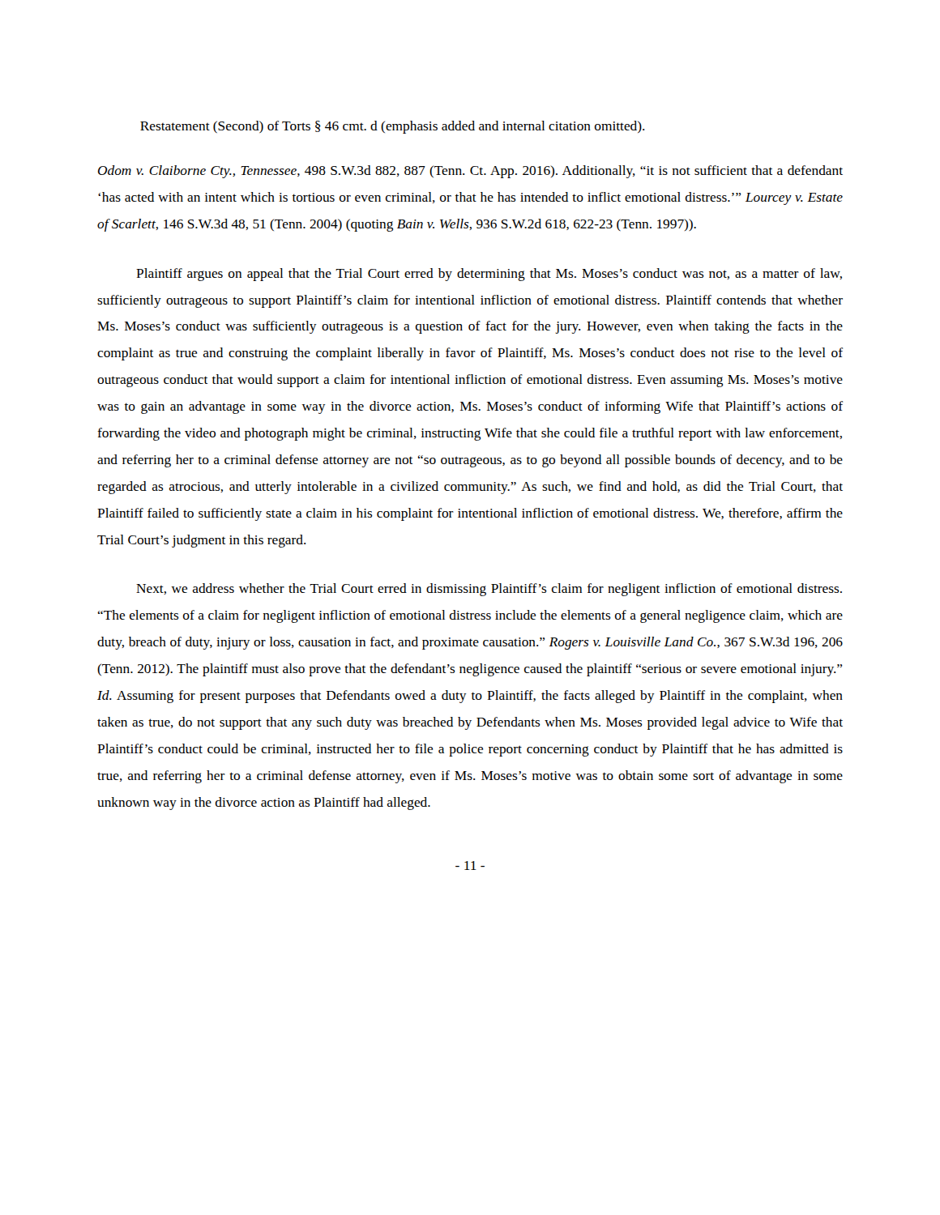Restatement (Second) of Torts § 46 cmt. d (emphasis added and internal citation omitted).
Odom v. Claiborne Cty., Tennessee, 498 S.W.3d 882, 887 (Tenn. Ct. App. 2016). Additionally, “it is not sufficient that a defendant ‘has acted with an intent which is tortious or even criminal, or that he has intended to inflict emotional distress.’” Lourcey v. Estate of Scarlett, 146 S.W.3d 48, 51 (Tenn. 2004) (quoting Bain v. Wells, 936 S.W.2d 618, 622-23 (Tenn. 1997)).
Plaintiff argues on appeal that the Trial Court erred by determining that Ms. Moses’s conduct was not, as a matter of law, sufficiently outrageous to support Plaintiff’s claim for intentional infliction of emotional distress. Plaintiff contends that whether Ms. Moses’s conduct was sufficiently outrageous is a question of fact for the jury. However, even when taking the facts in the complaint as true and construing the complaint liberally in favor of Plaintiff, Ms. Moses’s conduct does not rise to the level of outrageous conduct that would support a claim for intentional infliction of emotional distress. Even assuming Ms. Moses’s motive was to gain an advantage in some way in the divorce action, Ms. Moses’s conduct of informing Wife that Plaintiff’s actions of forwarding the video and photograph might be criminal, instructing Wife that she could file a truthful report with law enforcement, and referring her to a criminal defense attorney are not “so outrageous, as to go beyond all possible bounds of decency, and to be regarded as atrocious, and utterly intolerable in a civilized community.” As such, we find and hold, as did the Trial Court, that Plaintiff failed to sufficiently state a claim in his complaint for intentional infliction of emotional distress. We, therefore, affirm the Trial Court’s judgment in this regard.
Next, we address whether the Trial Court erred in dismissing Plaintiff’s claim for negligent infliction of emotional distress. “The elements of a claim for negligent infliction of emotional distress include the elements of a general negligence claim, which are duty, breach of duty, injury or loss, causation in fact, and proximate causation.” Rogers v. Louisville Land Co., 367 S.W.3d 196, 206 (Tenn. 2012). The plaintiff must also prove that the defendant’s negligence caused the plaintiff “serious or severe emotional injury.” Id. Assuming for present purposes that Defendants owed a duty to Plaintiff, the facts alleged by Plaintiff in the complaint, when taken as true, do not support that any such duty was breached by Defendants when Ms. Moses provided legal advice to Wife that Plaintiff’s conduct could be criminal, instructed her to file a police report concerning conduct by Plaintiff that he has admitted is true, and referring her to a criminal defense attorney, even if Ms. Moses’s motive was to obtain some sort of advantage in some unknown way in the divorce action as Plaintiff had alleged.
- 11 -